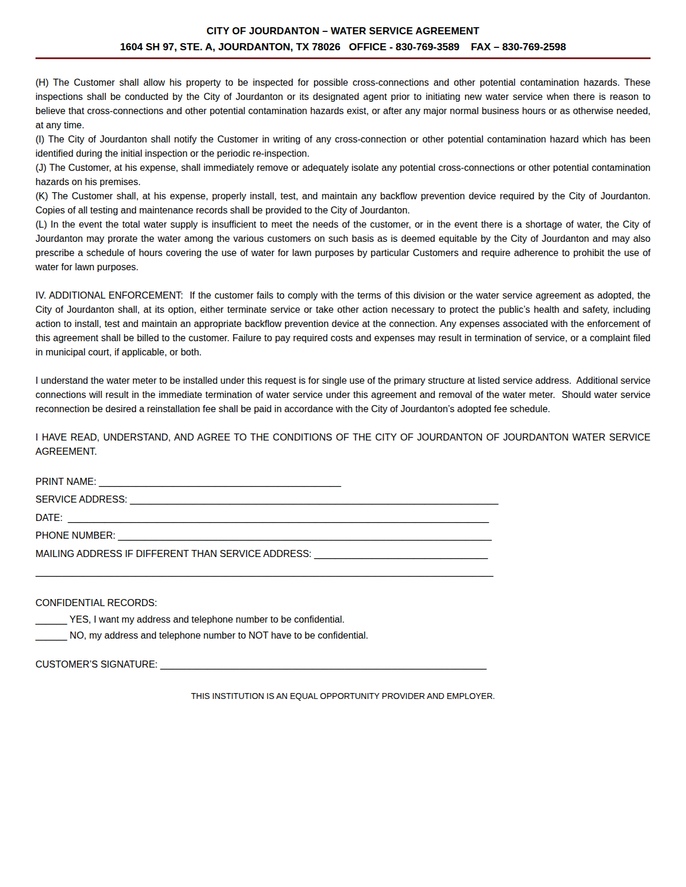CITY OF JOURDANTON – WATER SERVICE AGREEMENT
1604 SH 97, STE. A, JOURDANTON, TX 78026 OFFICE - 830-769-3589 FAX – 830-769-2598
(H) The Customer shall allow his property to be inspected for possible cross-connections and other potential contamination hazards. These inspections shall be conducted by the City of Jourdanton or its designated agent prior to initiating new water service when there is reason to believe that cross-connections and other potential contamination hazards exist, or after any major normal business hours or as otherwise needed, at any time.
(I) The City of Jourdanton shall notify the Customer in writing of any cross-connection or other potential contamination hazard which has been identified during the initial inspection or the periodic re-inspection.
(J) The Customer, at his expense, shall immediately remove or adequately isolate any potential cross-connections or other potential contamination hazards on his premises.
(K) The Customer shall, at his expense, properly install, test, and maintain any backflow prevention device required by the City of Jourdanton. Copies of all testing and maintenance records shall be provided to the City of Jourdanton.
(L) In the event the total water supply is insufficient to meet the needs of the customer, or in the event there is a shortage of water, the City of Jourdanton may prorate the water among the various customers on such basis as is deemed equitable by the City of Jourdanton and may also prescribe a schedule of hours covering the use of water for lawn purposes by particular Customers and require adherence to prohibit the use of water for lawn purposes.
IV. ADDITIONAL ENFORCEMENT: If the customer fails to comply with the terms of this division or the water service agreement as adopted, the City of Jourdanton shall, at its option, either terminate service or take other action necessary to protect the public’s health and safety, including action to install, test and maintain an appropriate backflow prevention device at the connection. Any expenses associated with the enforcement of this agreement shall be billed to the customer. Failure to pay required costs and expenses may result in termination of service, or a complaint filed in municipal court, if applicable, or both.
I understand the water meter to be installed under this request is for single use of the primary structure at listed service address. Additional service connections will result in the immediate termination of water service under this agreement and removal of the water meter. Should water service reconnection be desired a reinstallation fee shall be paid in accordance with the City of Jourdanton’s adopted fee schedule.
I HAVE READ, UNDERSTAND, AND AGREE TO THE CONDITIONS OF THE CITY OF JOURDANTON OF JOURDANTON WATER SERVICE AGREEMENT.
PRINT NAME: ______________________________________________
SERVICE ADDRESS: ______________________________________________________________________
DATE: ________________________________________________________________________________
PHONE NUMBER: _______________________________________________________________________
MAILING ADDRESS IF DIFFERENT THAN SERVICE ADDRESS: _________________________________
_______________________________________________________________________________________
CONFIDENTIAL RECORDS:
______ YES, I want my address and telephone number to be confidential.
______ NO, my address and telephone number to NOT have to be confidential.
CUSTOMER’S SIGNATURE: ______________________________________________________________
THIS INSTITUTION IS AN EQUAL OPPORTUNITY PROVIDER AND EMPLOYER.